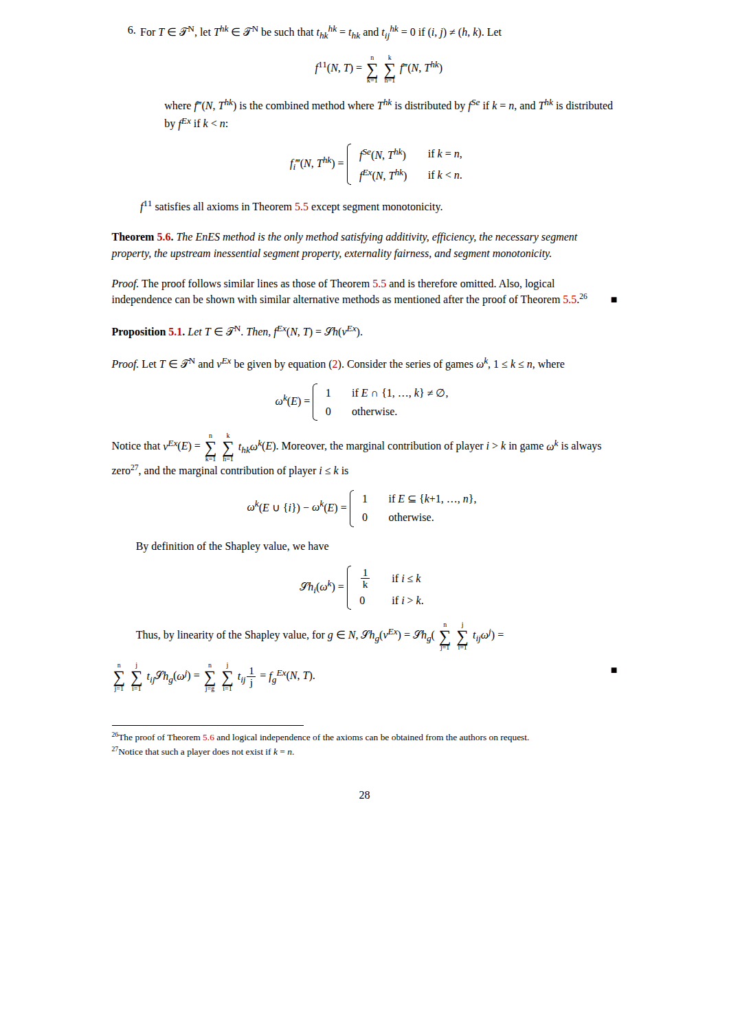6. For T ∈ 𝒯N, let Thk ∈ 𝒯N be such that thkhk = thk and tijhk = 0 if (i, j) ≠ (h, k). Let
f11(N, T) = n∑k=1 k∑h=1 f‴(N, Thk)
where f‴(N, Thk) is the combined method where Thk is distributed by fSe if k = n, and Thk is distributed by fEx if k < n:
fi‴(N, Thk) =
| f Se ( N , T hk ) | if k = n , |
| f Ex ( N , T hk ) | if k < n . |
f11 satisfies all axioms in Theorem 5.5 except segment monotonicity.
Theorem 5.6. The EnES method is the only method satisfying additivity, efficiency, the necessary segment property, the upstream inessential segment property, externality fairness, and segment monotonicity.
Proof. The proof follows similar lines as those of Theorem 5.5 and is therefore omitted. Also, logical independence can be shown with similar alternative methods as mentioned after the proof of Theorem 5.5.26 ■
Proposition 5.1. Let T ∈ 𝒯N. Then, fEx(N, T) = 𝒮h(νEx).
Proof. Let T ∈ 𝒯N and νEx be given by equation (2). Consider the series of games ωk, 1 ≤ k ≤ n, where
ωk(E) =
| 1 | if E ∩ {1, …, k } ≠ ∅, |
| 0 | otherwise. |
Notice that νEx(E) = n∑k=1 k∑h=1 thk ωk(E). Moreover, the marginal contribution of player i > k in game ωk is always zero27, and the marginal contribution of player i ≤ k is
ωk(E ∪ {i}) − ωk(E) =
| 1 | if E ⊆ { k +1, …, n }, |
| 0 | otherwise. |
By definition of the Shapley value, we have
𝒮hi(ωk) =
| 1 k | if i ≤ k |
| 0 | if i > k . |
Thus, by linearity of the Shapley value, for g ∈ N, 𝒮hg(νEx) = 𝒮hg( n∑j=1 j∑i=1 tij ωj) =
n∑j=1 j∑i=1 tij 𝒮hg(ωj) = n∑j=g j∑i=1 tij 1 j = fgEx(N, T). ■
26The proof of Theorem 5.6 and logical independence of the axioms can be obtained from the authors on request.
27Notice that such a player does not exist if k = n.
28